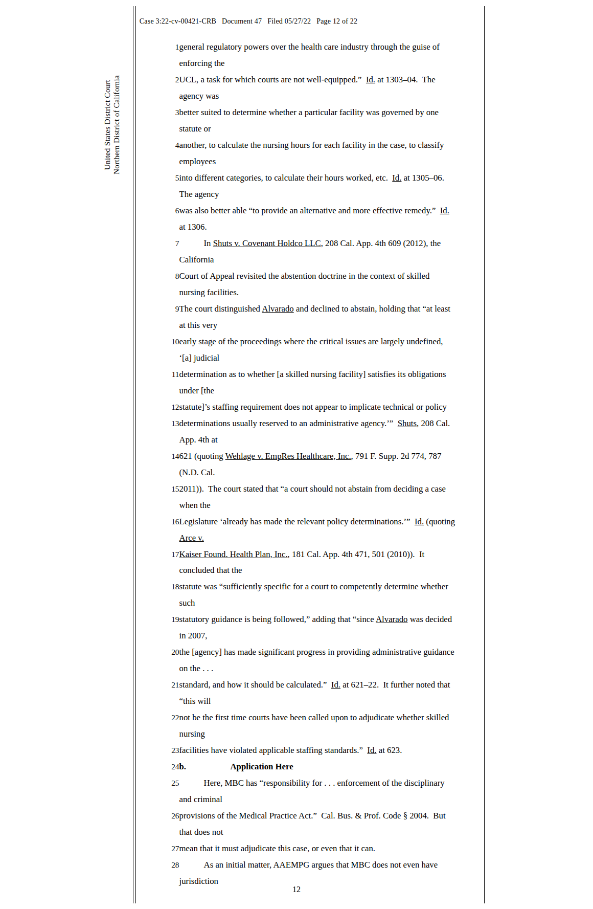Case 3:22-cv-00421-CRB Document 47 Filed 05/27/22 Page 12 of 22
United States District CourtNorthern District of California
| 1 | general regulatory powers over the health care industry through the guise of enforcing the |
| 2 | UCL, a task for which courts are not well-equipped.” Id. at 1303–04. The agency was |
| 3 | better suited to determine whether a particular facility was governed by one statute or |
| 4 | another, to calculate the nursing hours for each facility in the case, to classify employees |
| 5 | into different categories, to calculate their hours worked, etc. Id. at 1305–06. The agency |
| 6 | was also better able “to provide an alternative and more effective remedy.” Id. at 1306. |
| 7 | In Shuts v. Covenant Holdco LLC , 208 Cal. App. 4th 609 (2012), the California |
| 8 | Court of Appeal revisited the abstention doctrine in the context of skilled nursing facilities. |
| 9 | The court distinguished Alvarado and declined to abstain, holding that “at least at this very |
| 10 | early stage of the proceedings where the critical issues are largely undefined, ‘[a] judicial |
| 11 | determination as to whether [a skilled nursing facility] satisfies its obligations under [the |
| 12 | statute]’s staffing requirement does not appear to implicate technical or policy |
| 13 | determinations usually reserved to an administrative agency.’” Shuts , 208 Cal. App. 4th at |
| 14 | 621 (quoting Wehlage v. EmpRes Healthcare, Inc. , 791 F. Supp. 2d 774, 787 (N.D. Cal. |
| 15 | 2011)). The court stated that “a court should not abstain from deciding a case when the |
| 16 | Legislature ‘already has made the relevant policy determinations.’” Id. (quoting Arce v. |
| 17 | Kaiser Found. Health Plan, Inc. , 181 Cal. App. 4th 471, 501 (2010)). It concluded that the |
| 18 | statute was “sufficiently specific for a court to competently determine whether such |
| 19 | statutory guidance is being followed,” adding that “since Alvarado was decided in 2007, |
| 20 | the [agency] has made significant progress in providing administrative guidance on the . . . |
| 21 | standard, and how it should be calculated.” Id. at 621–22. It further noted that “this will |
| 22 | not be the first time courts have been called upon to adjudicate whether skilled nursing |
| 23 | facilities have violated applicable staffing standards.” Id. at 623. |
| 24 | b. Application Here |
| 25 | Here, MBC has “responsibility for . . . enforcement of the disciplinary and criminal |
| 26 | provisions of the Medical Practice Act.” Cal. Bus. & Prof. Code § 2004. But that does not |
| 27 | mean that it must adjudicate this case, or even that it can. |
| 28 | As an initial matter, AAEMPG argues that MBC does not even have jurisdiction |
12